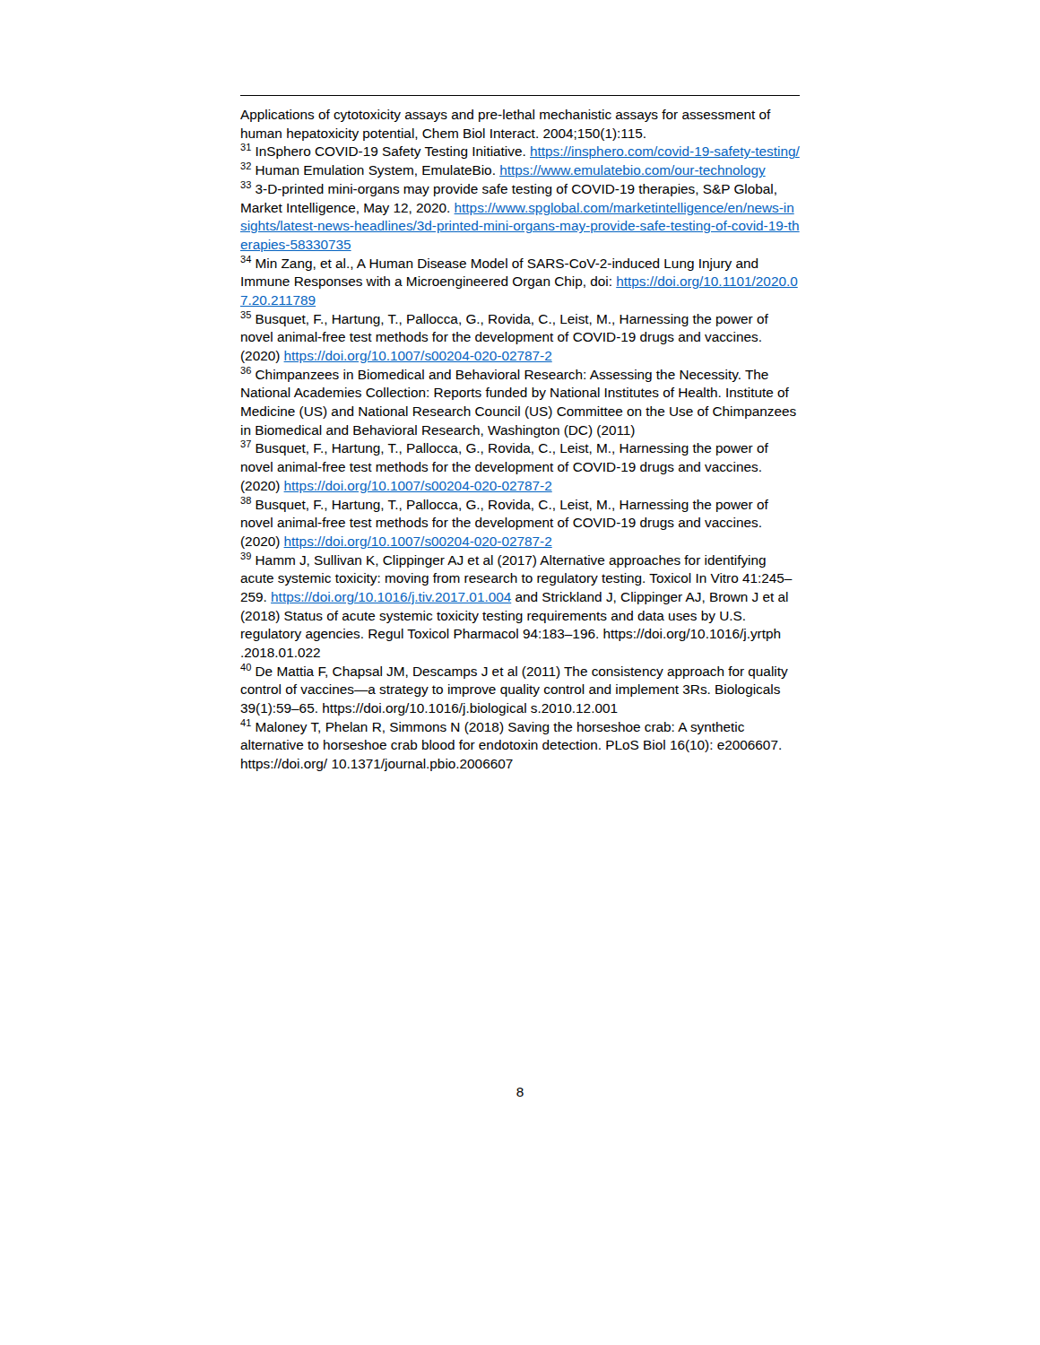Applications of cytotoxicity assays and pre-lethal mechanistic assays for assessment of human hepatoxicity potential, Chem Biol Interact. 2004;150(1):115.
31 InSphero COVID-19 Safety Testing Initiative. https://insphero.com/covid-19-safety-testing/
32 Human Emulation System, EmulateBio. https://www.emulatebio.com/our-technology
33 3-D-printed mini-organs may provide safe testing of COVID-19 therapies, S&P Global, Market Intelligence, May 12, 2020. https://www.spglobal.com/marketintelligence/en/news-insights/latest-news-headlines/3d-printed-mini-organs-may-provide-safe-testing-of-covid-19-therapies-58330735
34 Min Zang, et al., A Human Disease Model of SARS-CoV-2-induced Lung Injury and Immune Responses with a Microengineered Organ Chip, doi: https://doi.org/10.1101/2020.07.20.211789
35 Busquet, F., Hartung, T., Pallocca, G., Rovida, C., Leist, M., Harnessing the power of novel animal-free test methods for the development of COVID-19 drugs and vaccines. (2020) https://doi.org/10.1007/s00204-020-02787-2
36 Chimpanzees in Biomedical and Behavioral Research: Assessing the Necessity. The National Academies Collection: Reports funded by National Institutes of Health. Institute of Medicine (US) and National Research Council (US) Committee on the Use of Chimpanzees in Biomedical and Behavioral Research, Washington (DC) (2011)
37 Busquet, F., Hartung, T., Pallocca, G., Rovida, C., Leist, M., Harnessing the power of novel animal-free test methods for the development of COVID-19 drugs and vaccines. (2020) https://doi.org/10.1007/s00204-020-02787-2
38 Busquet, F., Hartung, T., Pallocca, G., Rovida, C., Leist, M., Harnessing the power of novel animal-free test methods for the development of COVID-19 drugs and vaccines. (2020) https://doi.org/10.1007/s00204-020-02787-2
39 Hamm J, Sullivan K, Clippinger AJ et al (2017) Alternative approaches for identifying acute systemic toxicity: moving from research to regulatory testing. Toxicol In Vitro 41:245–259. https://doi.org/10.1016/j.tiv.2017.01.004 and Strickland J, Clippinger AJ, Brown J et al (2018) Status of acute systemic toxicity testing requirements and data uses by U.S. regulatory agencies. Regul Toxicol Pharmacol 94:183–196. https://doi.org/10.1016/j.yrtph .2018.01.022
40 De Mattia F, Chapsal JM, Descamps J et al (2011) The consistency approach for quality control of vaccines—a strategy to improve quality control and implement 3Rs. Biologicals 39(1):59–65. https://doi.org/10.1016/j.biological s.2010.12.001
41 Maloney T, Phelan R, Simmons N (2018) Saving the horseshoe crab: A synthetic alternative to horseshoe crab blood for endotoxin detection. PLoS Biol 16(10): e2006607. https://doi.org/ 10.1371/journal.pbio.2006607
8